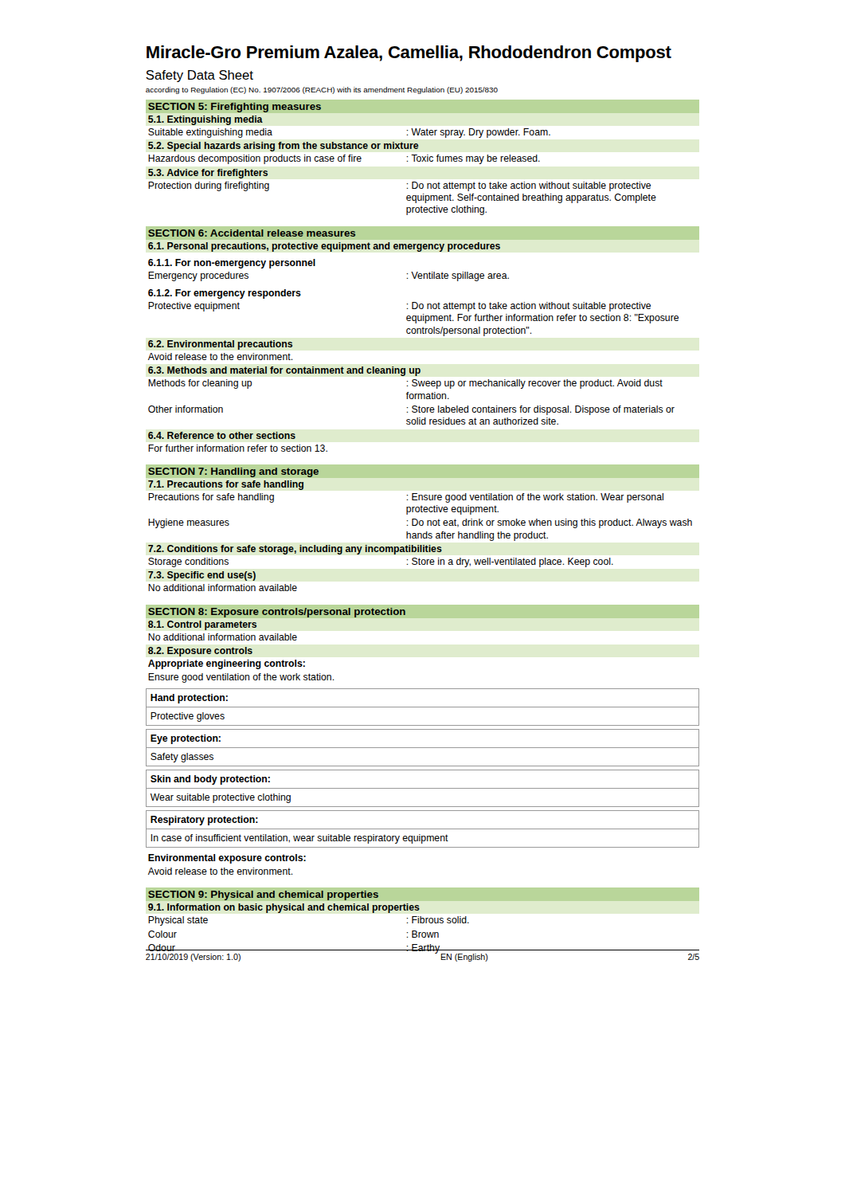Miracle-Gro Premium Azalea, Camellia, Rhododendron Compost
Safety Data Sheet
according to Regulation (EC) No. 1907/2006 (REACH) with its amendment Regulation (EU) 2015/830
SECTION 5: Firefighting measures
5.1. Extinguishing media
Suitable extinguishing media
: Water spray. Dry powder. Foam.
5.2. Special hazards arising from the substance or mixture
Hazardous decomposition products in case of fire
: Toxic fumes may be released.
5.3. Advice for firefighters
Protection during firefighting
: Do not attempt to take action without suitable protective equipment. Self-contained breathing apparatus. Complete protective clothing.
SECTION 6: Accidental release measures
6.1. Personal precautions, protective equipment and emergency procedures
6.1.1. For non-emergency personnel
Emergency procedures
: Ventilate spillage area.
6.1.2. For emergency responders
Protective equipment
: Do not attempt to take action without suitable protective equipment. For further information refer to section 8: "Exposure controls/personal protection".
6.2. Environmental precautions
Avoid release to the environment.
6.3. Methods and material for containment and cleaning up
Methods for cleaning up
: Sweep up or mechanically recover the product. Avoid dust formation.
Other information
: Store labeled containers for disposal. Dispose of materials or solid residues at an authorized site.
6.4. Reference to other sections
For further information refer to section 13.
SECTION 7: Handling and storage
7.1. Precautions for safe handling
Precautions for safe handling
: Ensure good ventilation of the work station. Wear personal protective equipment.
Hygiene measures
: Do not eat, drink or smoke when using this product. Always wash hands after handling the product.
7.2. Conditions for safe storage, including any incompatibilities
Storage conditions
: Store in a dry, well-ventilated place. Keep cool.
7.3. Specific end use(s)
No additional information available
SECTION 8: Exposure controls/personal protection
8.1. Control parameters
No additional information available
8.2. Exposure controls
Appropriate engineering controls:
Ensure good ventilation of the work station.
| Hand protection: |
| Protective gloves |
| Eye protection: |
| Safety glasses |
| Skin and body protection: |
| Wear suitable protective clothing |
| Respiratory protection: |
| In case of insufficient ventilation, wear suitable respiratory equipment |
Environmental exposure controls:
Avoid release to the environment.
SECTION 9: Physical and chemical properties
9.1. Information on basic physical and chemical properties
Physical state
: Fibrous solid.
Colour
: Brown
Odour
: Earthy
21/10/2019 (Version: 1.0)
EN (English)
2/5